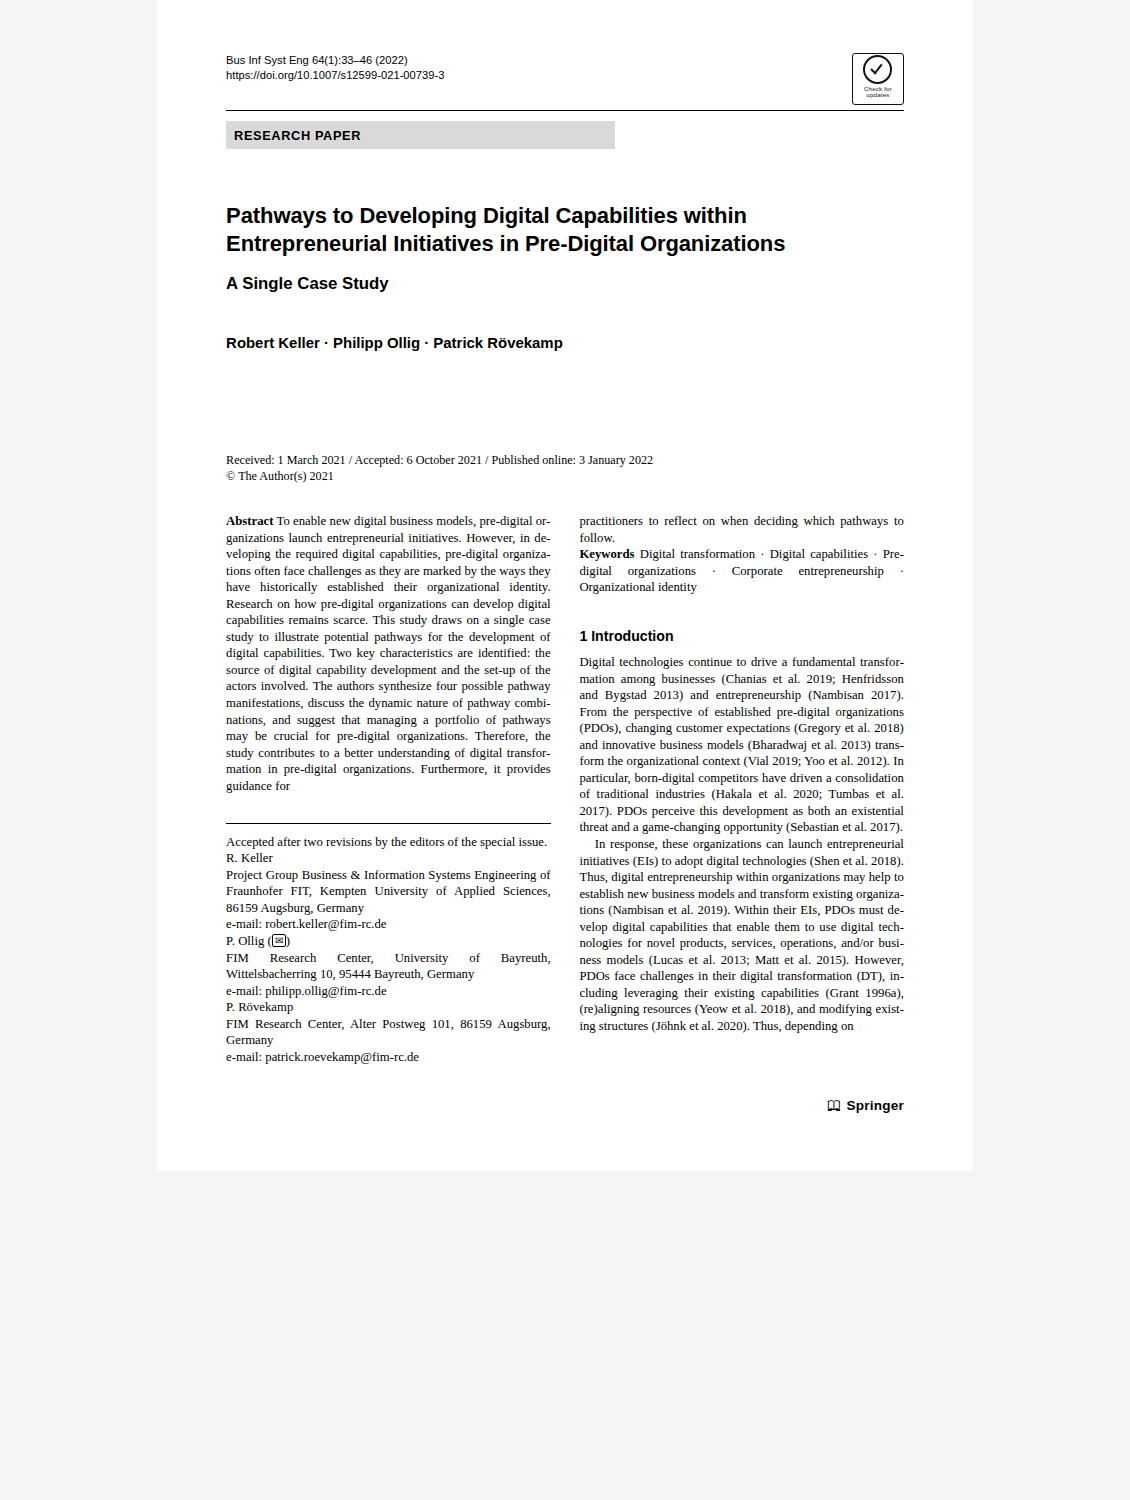Bus Inf Syst Eng 64(1):33–46 (2022)
https://doi.org/10.1007/s12599-021-00739-3
Check for
updates
RESEARCH PAPER
Pathways to Developing Digital Capabilities within
Entrepreneurial Initiatives in Pre-Digital Organizations
A Single Case Study
Robert Keller · Philipp Ollig · Patrick Rövekamp
Received: 1 March 2021 / Accepted: 6 October 2021 / Published online: 3 January 2022
© The Author(s) 2021
Abstract To enable new digital business models, pre-digital organizations launch entrepreneurial initiatives. However, in developing the required digital capabilities, pre-digital organizations often face challenges as they are marked by the ways they have historically established their organizational identity. Research on how pre-digital organizations can develop digital capabilities remains scarce. This study draws on a single case study to illustrate potential pathways for the development of digital capabilities. Two key characteristics are identified: the source of digital capability development and the set-up of the actors involved. The authors synthesize four possible pathway manifestations, discuss the dynamic nature of pathway combinations, and suggest that managing a portfolio of pathways may be crucial for pre-digital organizations. Therefore, the study contributes to a better understanding of digital transformation in pre-digital organizations. Furthermore, it provides guidance for
Accepted after two revisions by the editors of the special issue.
R. Keller
Project Group Business & Information Systems Engineering of Fraunhofer FIT, Kempten University of Applied Sciences, 86159 Augsburg, Germany
e-mail: robert.keller@fim-rc.de
P. Ollig (✉)
FIM Research Center, University of Bayreuth, Wittelsbacherring 10, 95444 Bayreuth, Germany
e-mail: philipp.ollig@fim-rc.de
P. Rövekamp
FIM Research Center, Alter Postweg 101, 86159 Augsburg, Germany
e-mail: patrick.roevekamp@fim-rc.de
practitioners to reflect on when deciding which pathways to follow.
Keywords Digital transformation · Digital capabilities · Pre-digital organizations · Corporate entrepreneurship · Organizational identity
1 Introduction
Digital technologies continue to drive a fundamental transformation among businesses (Chanias et al. 2019; Henfridsson and Bygstad 2013) and entrepreneurship (Nambisan 2017). From the perspective of established pre-digital organizations (PDOs), changing customer expectations (Gregory et al. 2018) and innovative business models (Bharadwaj et al. 2013) transform the organizational context (Vial 2019; Yoo et al. 2012). In particular, born-digital competitors have driven a consolidation of traditional industries (Hakala et al. 2020; Tumbas et al. 2017). PDOs perceive this development as both an existential threat and a game-changing opportunity (Sebastian et al. 2017).
In response, these organizations can launch entrepreneurial initiatives (EIs) to adopt digital technologies (Shen et al. 2018). Thus, digital entrepreneurship within organizations may help to establish new business models and transform existing organizations (Nambisan et al. 2019). Within their EIs, PDOs must develop digital capabilities that enable them to use digital technologies for novel products, services, operations, and/or business models (Lucas et al. 2013; Matt et al. 2015). However, PDOs face challenges in their digital transformation (DT), including leveraging their existing capabilities (Grant 1996a), (re)aligning resources (Yeow et al. 2018), and modifying existing structures (Jöhnk et al. 2020). Thus, depending on
🕮 Springer